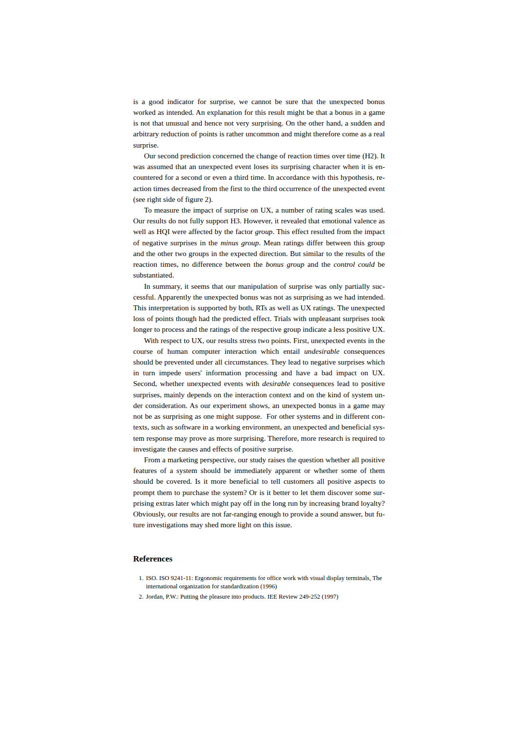is a good indicator for surprise, we cannot be sure that the unexpected bonus worked as intended. An explanation for this result might be that a bonus in a game is not that unusual and hence not very surprising. On the other hand, a sudden and arbitrary reduction of points is rather uncommon and might therefore come as a real surprise.
Our second prediction concerned the change of reaction times over time (H2). It was assumed that an unexpected event loses its surprising character when it is encountered for a second or even a third time. In accordance with this hypothesis, reaction times decreased from the first to the third occurrence of the unexpected event (see right side of figure 2).
To measure the impact of surprise on UX, a number of rating scales was used. Our results do not fully support H3. However, it revealed that emotional valence as well as HQI were affected by the factor group. This effect resulted from the impact of negative surprises in the minus group. Mean ratings differ between this group and the other two groups in the expected direction. But similar to the results of the reaction times, no difference between the bonus group and the control could be substantiated.
In summary, it seems that our manipulation of surprise was only partially successful. Apparently the unexpected bonus was not as surprising as we had intended. This interpretation is supported by both, RTs as well as UX ratings. The unexpected loss of points though had the predicted effect. Trials with unpleasant surprises took longer to process and the ratings of the respective group indicate a less positive UX.
With respect to UX, our results stress two points. First, unexpected events in the course of human computer interaction which entail undesirable consequences should be prevented under all circumstances. They lead to negative surprises which in turn impede users' information processing and have a bad impact on UX. Second, whether unexpected events with desirable consequences lead to positive surprises, mainly depends on the interaction context and on the kind of system under consideration. As our experiment shows, an unexpected bonus in a game may not be as surprising as one might suppose. For other systems and in different contexts, such as software in a working environment, an unexpected and beneficial system response may prove as more surprising. Therefore, more research is required to investigate the causes and effects of positive surprise.
From a marketing perspective, our study raises the question whether all positive features of a system should be immediately apparent or whether some of them should be covered. Is it more beneficial to tell customers all positive aspects to prompt them to purchase the system? Or is it better to let them discover some surprising extras later which might pay off in the long run by increasing brand loyalty? Obviously, our results are not far-ranging enough to provide a sound answer, but future investigations may shed more light on this issue.
References
ISO. ISO 9241-11: Ergonomic requirements for office work with visual display terminals, The international organization for standardization (1996)
Jordan, P.W.: Putting the pleasure into products. IEE Review 249-252 (1997)